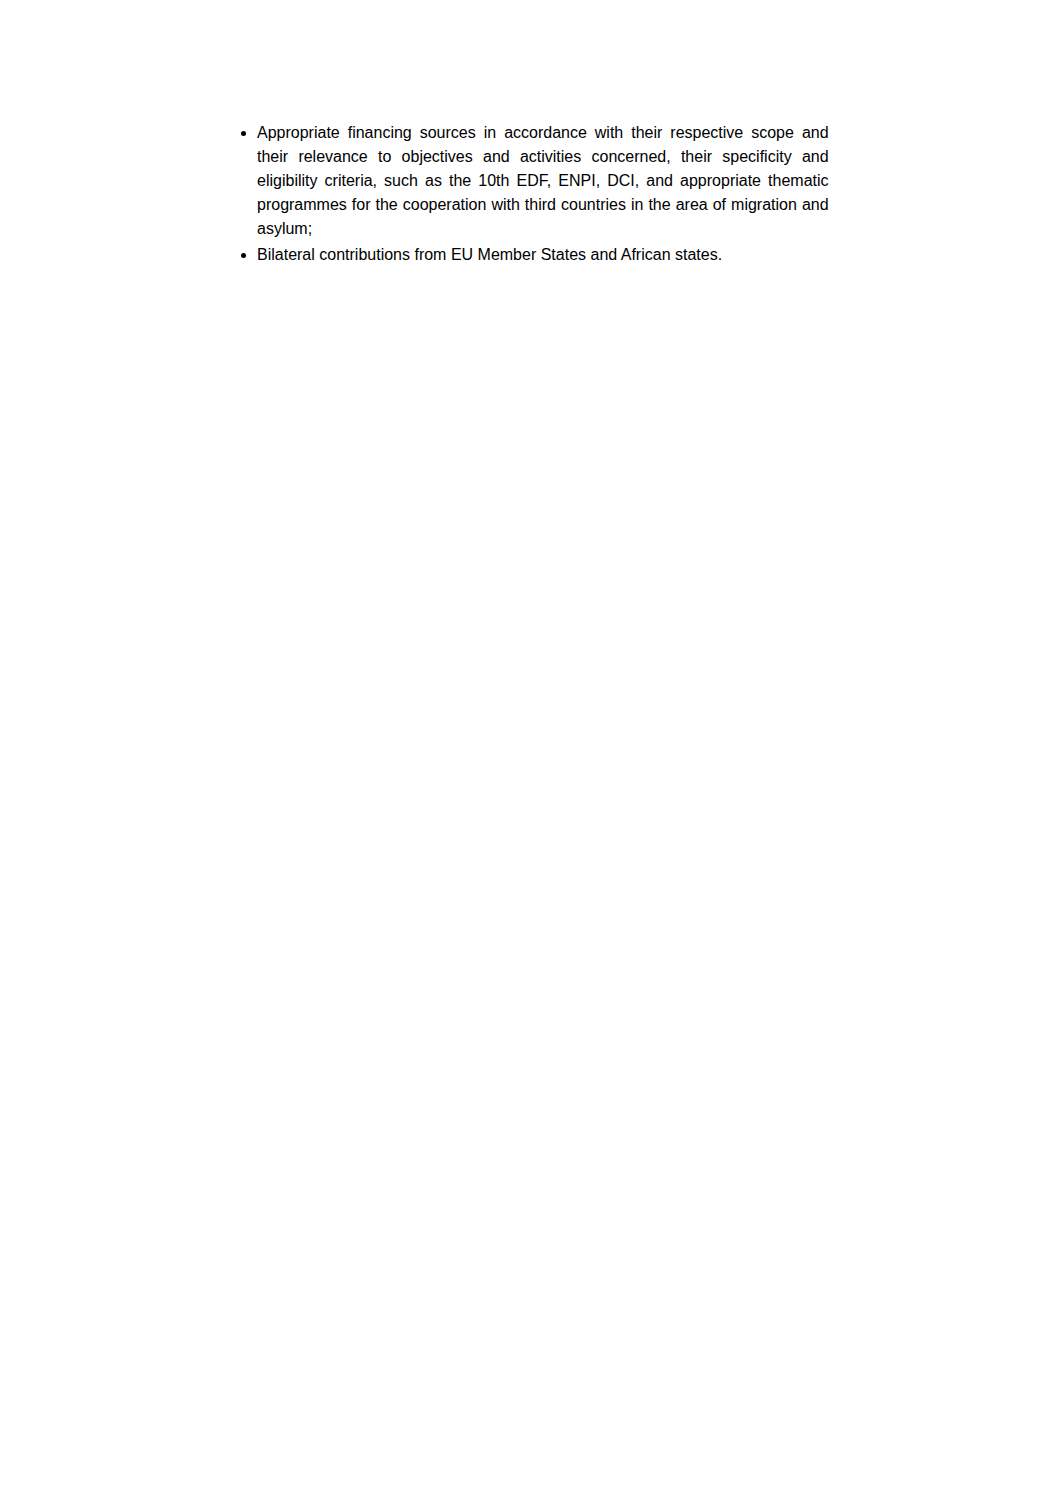Appropriate financing sources in accordance with their respective scope and their relevance to objectives and activities concerned, their specificity and eligibility criteria, such as the 10th EDF, ENPI, DCI, and appropriate thematic programmes for the cooperation with third countries in the area of migration and asylum;
Bilateral contributions from EU Member States and African states.